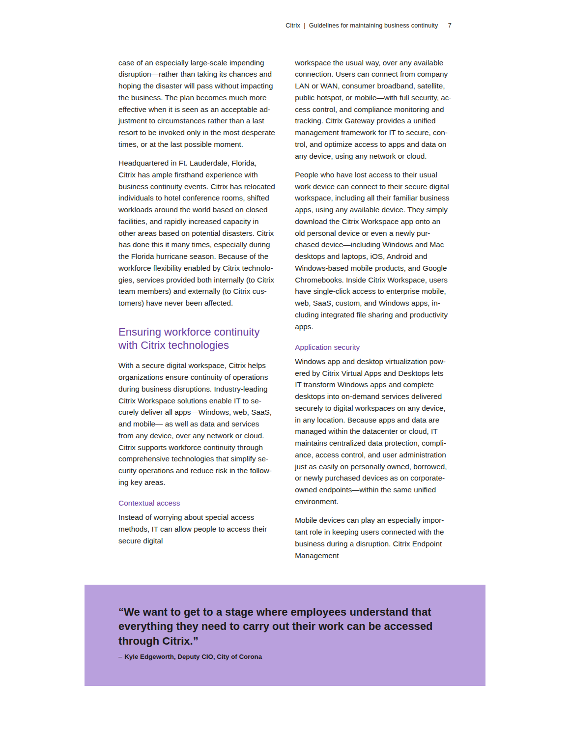Citrix | Guidelines for maintaining business continuity7
case of an especially large-scale impending disruption—rather than taking its chances and hoping the disaster will pass without impacting the business. The plan becomes much more effective when it is seen as an acceptable adjustment to circumstances rather than a last resort to be invoked only in the most desperate times, or at the last possible moment.
Headquartered in Ft. Lauderdale, Florida, Citrix has ample firsthand experience with business continuity events. Citrix has relocated individuals to hotel conference rooms, shifted workloads around the world based on closed facilities, and rapidly increased capacity in other areas based on potential disasters. Citrix has done this it many times, especially during the Florida hurricane season. Because of the workforce flexibility enabled by Citrix technologies, services provided both internally (to Citrix team members) and externally (to Citrix customers) have never been affected.
Ensuring workforce continuity with Citrix technologies
With a secure digital workspace, Citrix helps organizations ensure continuity of operations during business disruptions. Industry-leading Citrix Workspace solutions enable IT to securely deliver all apps—Windows, web, SaaS, and mobile— as well as data and services from any device, over any network or cloud. Citrix supports workforce continuity through comprehensive technologies that simplify security operations and reduce risk in the following key areas.
Contextual access
Instead of worrying about special access methods, IT can allow people to access their secure digital
workspace the usual way, over any available connection. Users can connect from company LAN or WAN, consumer broadband, satellite, public hotspot, or mobile—with full security, access control, and compliance monitoring and tracking. Citrix Gateway provides a unified management framework for IT to secure, control, and optimize access to apps and data on any device, using any network or cloud.
People who have lost access to their usual work device can connect to their secure digital workspace, including all their familiar business apps, using any available device. They simply download the Citrix Workspace app onto an old personal device or even a newly purchased device—including Windows and Mac desktops and laptops, iOS, Android and Windows-based mobile products, and Google Chromebooks. Inside Citrix Workspace, users have single-click access to enterprise mobile, web, SaaS, custom, and Windows apps, including integrated file sharing and productivity apps.
Application security
Windows app and desktop virtualization powered by Citrix Virtual Apps and Desktops lets IT transform Windows apps and complete desktops into on-demand services delivered securely to digital workspaces on any device, in any location. Because apps and data are managed within the datacenter or cloud, IT maintains centralized data protection, compliance, access control, and user administration just as easily on personally owned, borrowed, or newly purchased devices as on corporate-owned endpoints—within the same unified environment.
Mobile devices can play an especially important role in keeping users connected with the business during a disruption. Citrix Endpoint Management
“We want to get to a stage where employees understand that everything they need to carry out their work can be accessed through Citrix.”
–Kyle Edgeworth, Deputy CIO, City of Corona